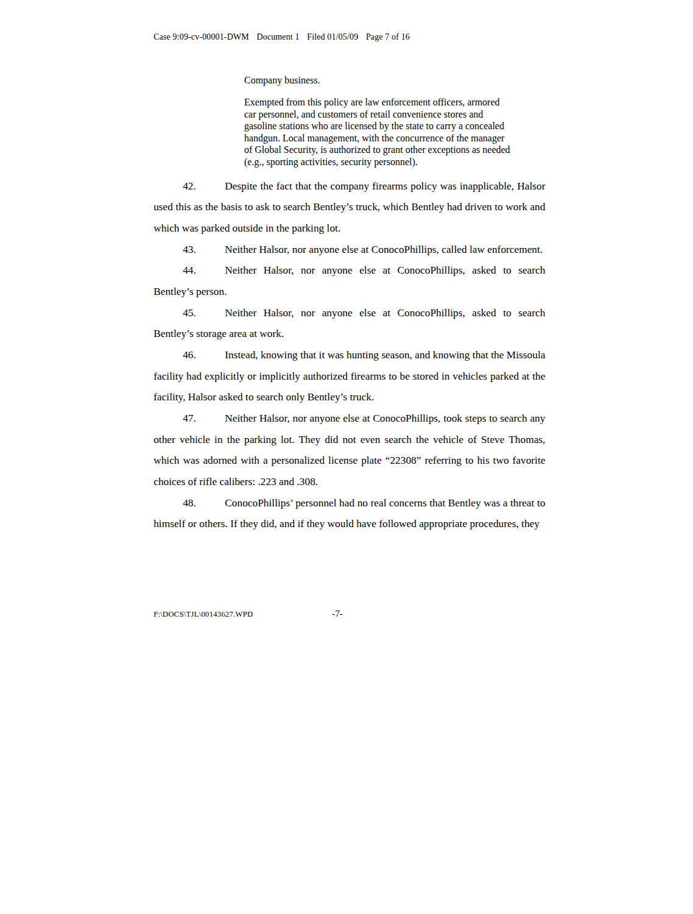Case 9:09-cv-00001-DWM Document 1 Filed 01/05/09 Page 7 of 16
Company business.
Exempted from this policy are law enforcement officers, armored car personnel, and customers of retail convenience stores and gasoline stations who are licensed by the state to carry a concealed handgun. Local management, with the concurrence of the manager of Global Security, is authorized to grant other exceptions as needed (e.g., sporting activities, security personnel).
42. Despite the fact that the company firearms policy was inapplicable, Halsor used this as the basis to ask to search Bentley’s truck, which Bentley had driven to work and which was parked outside in the parking lot.
43. Neither Halsor, nor anyone else at ConocoPhillips, called law enforcement.
44. Neither Halsor, nor anyone else at ConocoPhillips, asked to search Bentley’s person.
45. Neither Halsor, nor anyone else at ConocoPhillips, asked to search Bentley’s storage area at work.
46. Instead, knowing that it was hunting season, and knowing that the Missoula facility had explicitly or implicitly authorized firearms to be stored in vehicles parked at the facility, Halsor asked to search only Bentley’s truck.
47. Neither Halsor, nor anyone else at ConocoPhillips, took steps to search any other vehicle in the parking lot. They did not even search the vehicle of Steve Thomas, which was adorned with a personalized license plate “22308” referring to his two favorite choices of rifle calibers: .223 and .308.
48. ConocoPhillips’ personnel had no real concerns that Bentley was a threat to himself or others. If they did, and if they would have followed appropriate procedures, they
F:\DOCS\TJL\00143627.WPD -7-